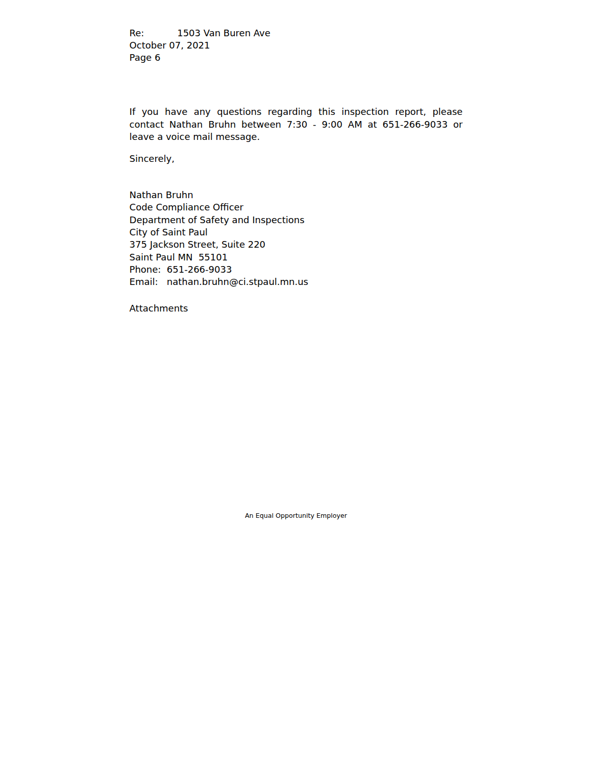Re: 1503 Van Buren Ave
October 07, 2021
Page 6
If you have any questions regarding this inspection report, please contact Nathan Bruhn between 7:30 - 9:00 AM at 651-266-9033 or leave a voice mail message.
Sincerely,
Nathan Bruhn
Code Compliance Officer
Department of Safety and Inspections
City of Saint Paul
375 Jackson Street, Suite 220
Saint Paul MN 55101
Phone: 651-266-9033
Email: nathan.bruhn@ci.stpaul.mn.us
Attachments
An Equal Opportunity Employer